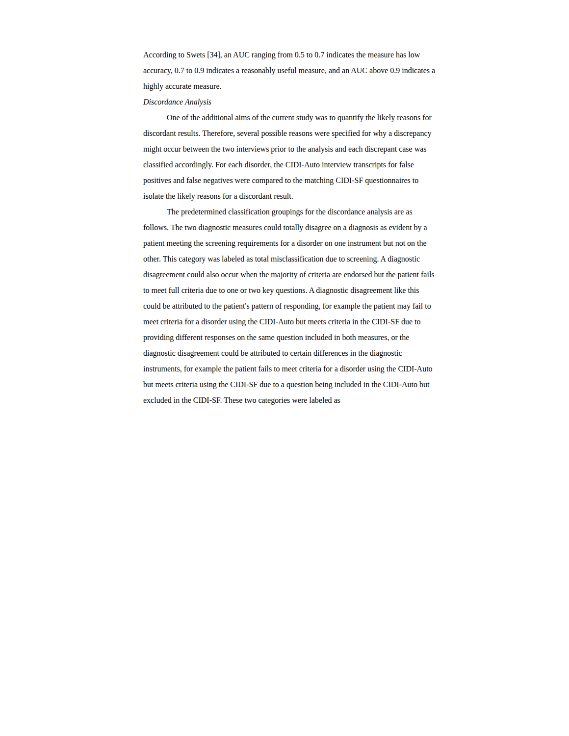According to Swets [34], an AUC ranging from 0.5 to 0.7 indicates the measure has low accuracy, 0.7 to 0.9 indicates a reasonably useful measure, and an AUC above 0.9 indicates a highly accurate measure.
Discordance Analysis
One of the additional aims of the current study was to quantify the likely reasons for discordant results. Therefore, several possible reasons were specified for why a discrepancy might occur between the two interviews prior to the analysis and each discrepant case was classified accordingly. For each disorder, the CIDI-Auto interview transcripts for false positives and false negatives were compared to the matching CIDI-SF questionnaires to isolate the likely reasons for a discordant result.
The predetermined classification groupings for the discordance analysis are as follows. The two diagnostic measures could totally disagree on a diagnosis as evident by a patient meeting the screening requirements for a disorder on one instrument but not on the other. This category was labeled as total misclassification due to screening. A diagnostic disagreement could also occur when the majority of criteria are endorsed but the patient fails to meet full criteria due to one or two key questions. A diagnostic disagreement like this could be attributed to the patient's pattern of responding, for example the patient may fail to meet criteria for a disorder using the CIDI-Auto but meets criteria in the CIDI-SF due to providing different responses on the same question included in both measures, or the diagnostic disagreement could be attributed to certain differences in the diagnostic instruments, for example the patient fails to meet criteria for a disorder using the CIDI-Auto but meets criteria using the CIDI-SF due to a question being included in the CIDI-Auto but excluded in the CIDI-SF. These two categories were labeled as